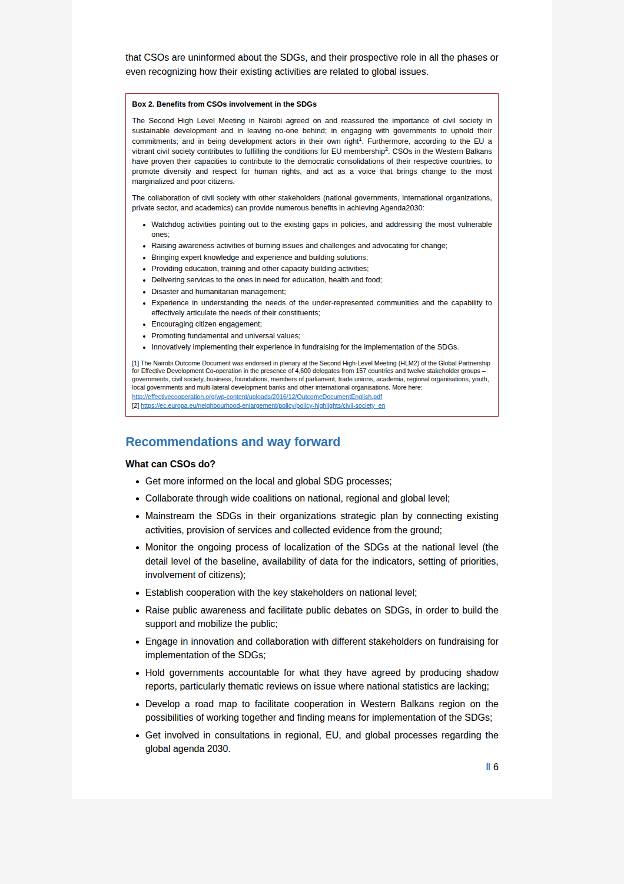that CSOs are uninformed about the SDGs, and their prospective role in all the phases or even recognizing how their existing activities are related to global issues.
Box 2. Benefits from CSOs involvement in the SDGs
The Second High Level Meeting in Nairobi agreed on and reassured the importance of civil society in sustainable development and in leaving no-one behind; in engaging with governments to uphold their commitments; and in being development actors in their own right1. Furthermore, according to the EU a vibrant civil society contributes to fulfilling the conditions for EU membership2. CSOs in the Western Balkans have proven their capacities to contribute to the democratic consolidations of their respective countries, to promote diversity and respect for human rights, and act as a voice that brings change to the most marginalized and poor citizens.
The collaboration of civil society with other stakeholders (national governments, international organizations, private sector, and academics) can provide numerous benefits in achieving Agenda2030:
Watchdog activities pointing out to the existing gaps in policies, and addressing the most vulnerable ones;
Raising awareness activities of burning issues and challenges and advocating for change;
Bringing expert knowledge and experience and building solutions;
Providing education, training and other capacity building activities;
Delivering services to the ones in need for education, health and food;
Disaster and humanitarian management;
Experience in understanding the needs of the under-represented communities and the capability to effectively articulate the needs of their constituents;
Encouraging citizen engagement;
Promoting fundamental and universal values;
Innovatively implementing their experience in fundraising for the implementation of the SDGs.
[1] The Nairobi Outcome Document was endorsed in plenary at the Second High-Level Meeting (HLM2) of the Global Partnership for Effective Development Co-operation in the presence of 4,600 delegates from 157 countries and twelve stakeholder groups – governments, civil society, business, foundations, members of parliament, trade unions, academia, regional organisations, youth, local governments and multi-lateral development banks and other international organisations. More here:
http://effectivecooperation.org/wp-content/uploads/2016/12/OutcomeDocumentEnglish.pdf
[2] https://ec.europa.eu/neighbourhood-enlargement/policy/policy-highlights/civil-society_en
Recommendations and way forward
What can CSOs do?
Get more informed on the local and global SDG processes;
Collaborate through wide coalitions on national, regional and global level;
Mainstream the SDGs in their organizations strategic plan by connecting existing activities, provision of services and collected evidence from the ground;
Monitor the ongoing process of localization of the SDGs at the national level (the detail level of the baseline, availability of data for the indicators, setting of priorities, involvement of citizens);
Establish cooperation with the key stakeholders on national level;
Raise public awareness and facilitate public debates on SDGs, in order to build the support and mobilize the public;
Engage in innovation and collaboration with different stakeholders on fundraising for implementation of the SDGs;
Hold governments accountable for what they have agreed by producing shadow reports, particularly thematic reviews on issue where national statistics are lacking;
Develop a road map to facilitate cooperation in Western Balkans region on the possibilities of working together and finding means for implementation of the SDGs;
Get involved in consultations in regional, EU, and global processes regarding the global agenda 2030.
‖6